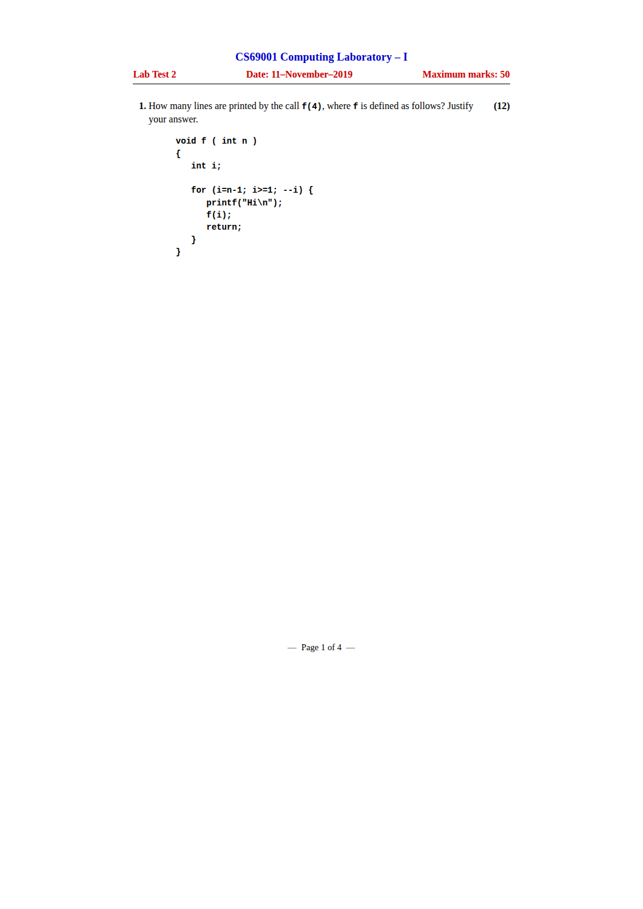CS69001 Computing Laboratory – I
Lab Test 2
Date: 11–November–2019
Maximum marks: 50
(12) How many lines are printed by the call f(4), where f is defined as follows? Justify your answer.
void f ( int n )
{
   int i;

   for (i=n-1; i>=1; --i) {
      printf("Hi\n");
      f(i);
      return;
   }
}
— Page 1 of 4 —